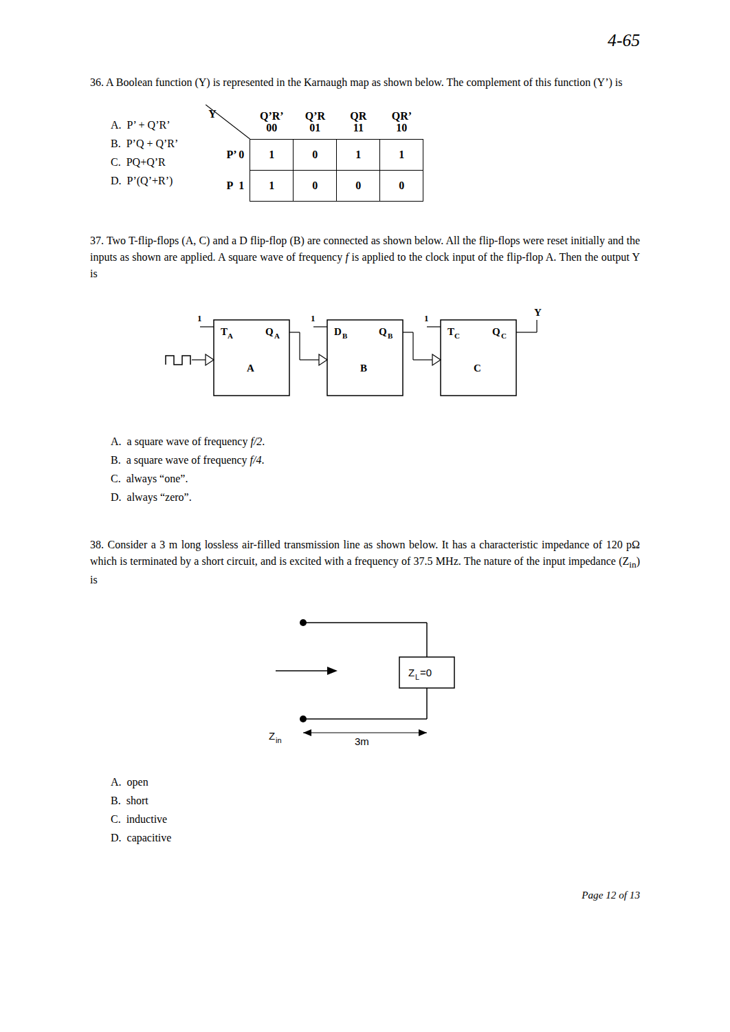4-65
36. A Boolean function (Y) is represented in the Karnaugh map as shown below. The complement of this function (Y’) is
A. P’ + Q’R’
B. P’Q + Q’R’
C. PQ+Q’R
D. P’(Q’+R’)
| Y | Q’R’ 00 | Q’R 01 | QR 11 | QR’ 10 |
| P’ 0 | 1 | 0 | 1 | 1 |
| P 1 | 1 | 0 | 0 | 0 |
37. Two T-flip-flops (A, C) and a D flip-flop (B) are connected as shown below. All the flip-flops were reset initially and the inputs as shown are applied. A square wave of frequency f is applied to the clock input of the flip-flop A. Then the output Y is
T A Q A A 1 D B Q B B 1 T C Q C C 1 Y
A. a square wave of frequency f/2.
B. a square wave of frequency f/4.
C. always “one”.
D. always “zero”.
38. Consider a 3 m long lossless air-filled transmission line as shown below. It has a characteristic impedance of 120 pΩ which is terminated by a short circuit, and is excited with a frequency of 37.5 MHz. The nature of the input impedance (Zin) is
Z L =0 Z in 3m
A. open
B. short
C. inductive
D. capacitive
Page 12 of 13